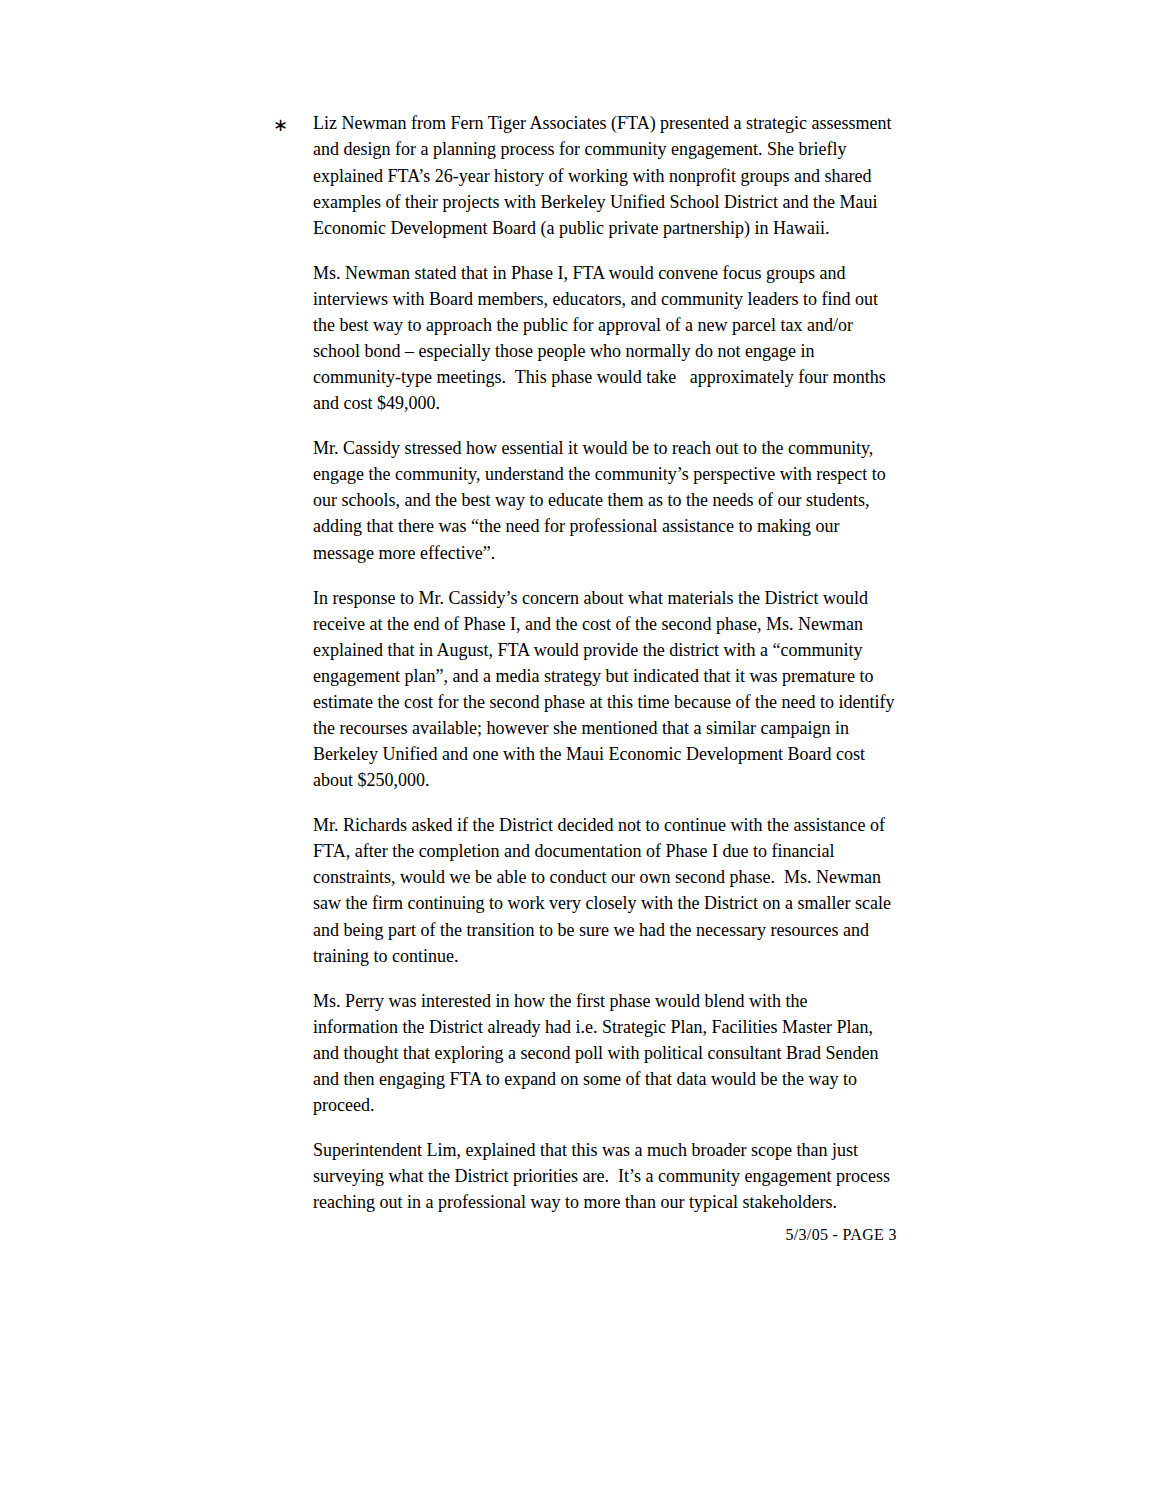∗
Liz Newman from Fern Tiger Associates (FTA) presented a strategic assessment and design for a planning process for community engagement. She briefly explained FTA’s 26-year history of working with nonprofit groups and shared examples of their projects with Berkeley Unified School District and the Maui Economic Development Board (a public private partnership) in Hawaii.
Ms. Newman stated that in Phase I, FTA would convene focus groups and interviews with Board members, educators, and community leaders to find out the best way to approach the public for approval of a new parcel tax and/or school bond – especially those people who normally do not engage in community-type meetings. This phase would take approximately four months and cost $49,000.
Mr. Cassidy stressed how essential it would be to reach out to the community, engage the community, understand the community’s perspective with respect to our schools, and the best way to educate them as to the needs of our students, adding that there was “the need for professional assistance to making our message more effective”.
In response to Mr. Cassidy’s concern about what materials the District would receive at the end of Phase I, and the cost of the second phase, Ms. Newman explained that in August, FTA would provide the district with a “community engagement plan”, and a media strategy but indicated that it was premature to estimate the cost for the second phase at this time because of the need to identify the recourses available; however she mentioned that a similar campaign in Berkeley Unified and one with the Maui Economic Development Board cost about $250,000.
Mr. Richards asked if the District decided not to continue with the assistance of FTA, after the completion and documentation of Phase I due to financial constraints, would we be able to conduct our own second phase. Ms. Newman saw the firm continuing to work very closely with the District on a smaller scale and being part of the transition to be sure we had the necessary resources and training to continue.
Ms. Perry was interested in how the first phase would blend with the information the District already had i.e. Strategic Plan, Facilities Master Plan, and thought that exploring a second poll with political consultant Brad Senden and then engaging FTA to expand on some of that data would be the way to proceed.
Superintendent Lim, explained that this was a much broader scope than just surveying what the District priorities are. It’s a community engagement process reaching out in a professional way to more than our typical stakeholders.
5/3/05 - PAGE 3